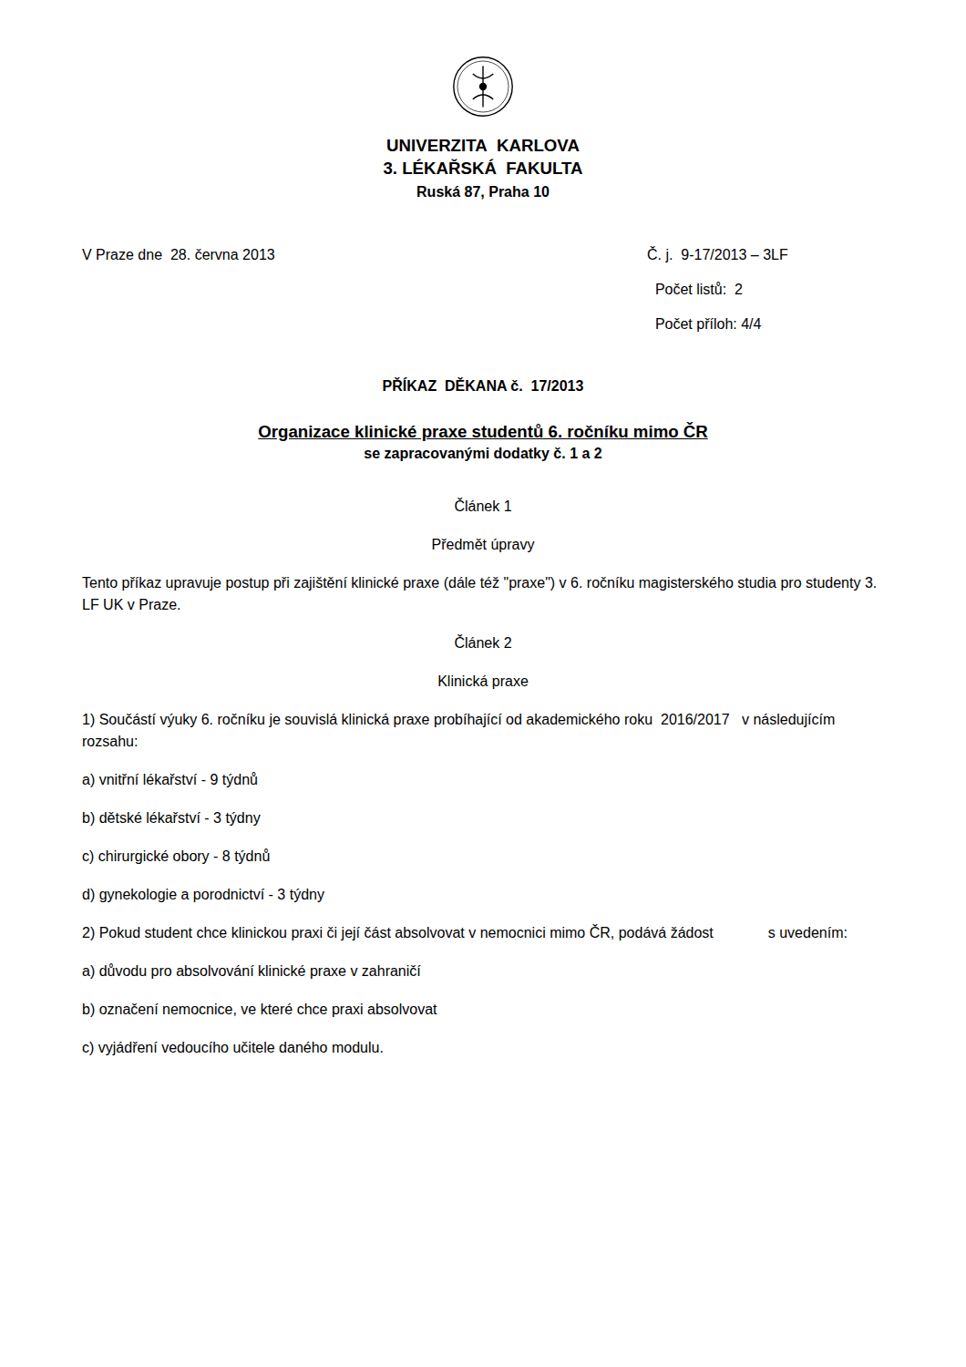UNIVERZITA KARLOVA
3. LÉKAŘSKÁ FAKULTA
Ruská 87, Praha 10
V Praze dne 28. června 2013
Č. j. 9-17/2013 – 3LF
Počet listů: 2
Počet příloh: 4/4
PŘÍKAZ DĚKANA č. 17/2013
Organizace klinické praxe studentů 6. ročníku mimo ČR se zapracovanými dodatky č. 1 a 2
Článek 1
Předmět úpravy
Tento příkaz upravuje postup při zajištění klinické praxe (dále též "praxe") v 6. ročníku magisterského studia pro studenty 3. LF UK v Praze.
Článek 2
Klinická praxe
1) Součástí výuky 6. ročníku je souvislá klinická praxe probíhající od akademického roku 2016/2017 v následujícím rozsahu:
a) vnitřní lékařství - 9 týdnů
b) dětské lékařství - 3 týdny
c) chirurgické obory - 8 týdnů
d) gynekologie a porodnictví - 3 týdny
2) Pokud student chce klinickou praxi či její část absolvovat v nemocnici mimo ČR, podává žádost s uvedením:
a) důvodu pro absolvování klinické praxe v zahraničí
b) označení nemocnice, ve které chce praxi absolvovat
c) vyjádření vedoucího učitele daného modulu.